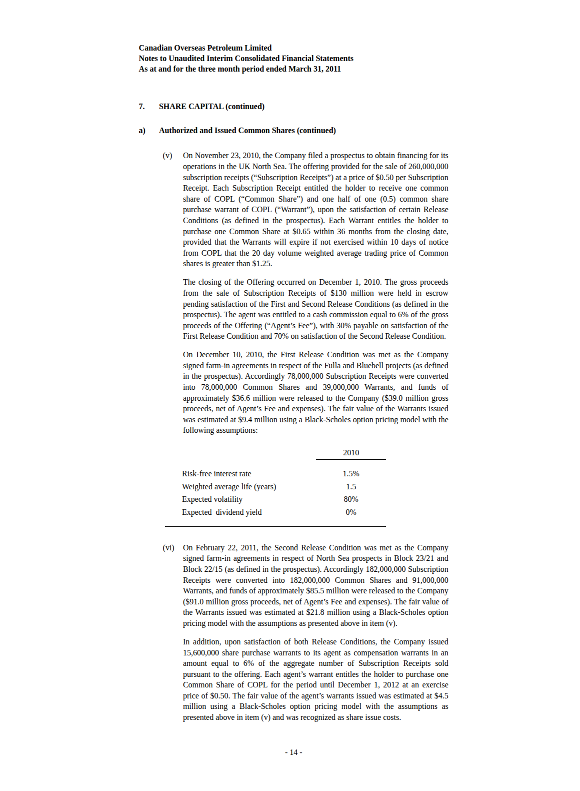Canadian Overseas Petroleum Limited
Notes to Unaudited Interim Consolidated Financial Statements
As at and for the three month period ended March 31, 2011
7. SHARE CAPITAL (continued)
a) Authorized and Issued Common Shares (continued)
(v)
On November 23, 2010, the Company filed a prospectus to obtain financing for its operations in the UK North Sea. The offering provided for the sale of 260,000,000 subscription receipts (“Subscription Receipts”) at a price of $0.50 per Subscription Receipt. Each Subscription Receipt entitled the holder to receive one common share of COPL (“Common Share”) and one half of one (0.5) common share purchase warrant of COPL (“Warrant”), upon the satisfaction of certain Release Conditions (as defined in the prospectus). Each Warrant entitles the holder to purchase one Common Share at $0.65 within 36 months from the closing date, provided that the Warrants will expire if not exercised within 10 days of notice from COPL that the 20 day volume weighted average trading price of Common shares is greater than $1.25.
The closing of the Offering occurred on December 1, 2010. The gross proceeds from the sale of Subscription Receipts of $130 million were held in escrow pending satisfaction of the First and Second Release Conditions (as defined in the prospectus). The agent was entitled to a cash commission equal to 6% of the gross proceeds of the Offering (“Agent’s Fee”), with 30% payable on satisfaction of the First Release Condition and 70% on satisfaction of the Second Release Condition.
On December 10, 2010, the First Release Condition was met as the Company signed farm-in agreements in respect of the Fulla and Bluebell projects (as defined in the prospectus). Accordingly 78,000,000 Subscription Receipts were converted into 78,000,000 Common Shares and 39,000,000 Warrants, and funds of approximately $36.6 million were released to the Company ($39.0 million gross proceeds, net of Agent’s Fee and expenses). The fair value of the Warrants issued was estimated at $9.4 million using a Black-Scholes option pricing model with the following assumptions:
| | 2010 |
| Risk-free interest rate | 1.5% |
| Weighted average life (years) | 1.5 |
| Expected volatility | 80% |
| Expected dividend yield | 0% |
(vi)
On February 22, 2011, the Second Release Condition was met as the Company signed farm-in agreements in respect of North Sea prospects in Block 23/21 and Block 22/15 (as defined in the prospectus). Accordingly 182,000,000 Subscription Receipts were converted into 182,000,000 Common Shares and 91,000,000 Warrants, and funds of approximately $85.5 million were released to the Company ($91.0 million gross proceeds, net of Agent’s Fee and expenses). The fair value of the Warrants issued was estimated at $21.8 million using a Black-Scholes option pricing model with the assumptions as presented above in item (v).
In addition, upon satisfaction of both Release Conditions, the Company issued 15,600,000 share purchase warrants to its agent as compensation warrants in an amount equal to 6% of the aggregate number of Subscription Receipts sold pursuant to the offering. Each agent’s warrant entitles the holder to purchase one Common Share of COPL for the period until December 1, 2012 at an exercise price of $0.50. The fair value of the agent’s warrants issued was estimated at $4.5 million using a Black-Scholes option pricing model with the assumptions as presented above in item (v) and was recognized as share issue costs.
- 14 -